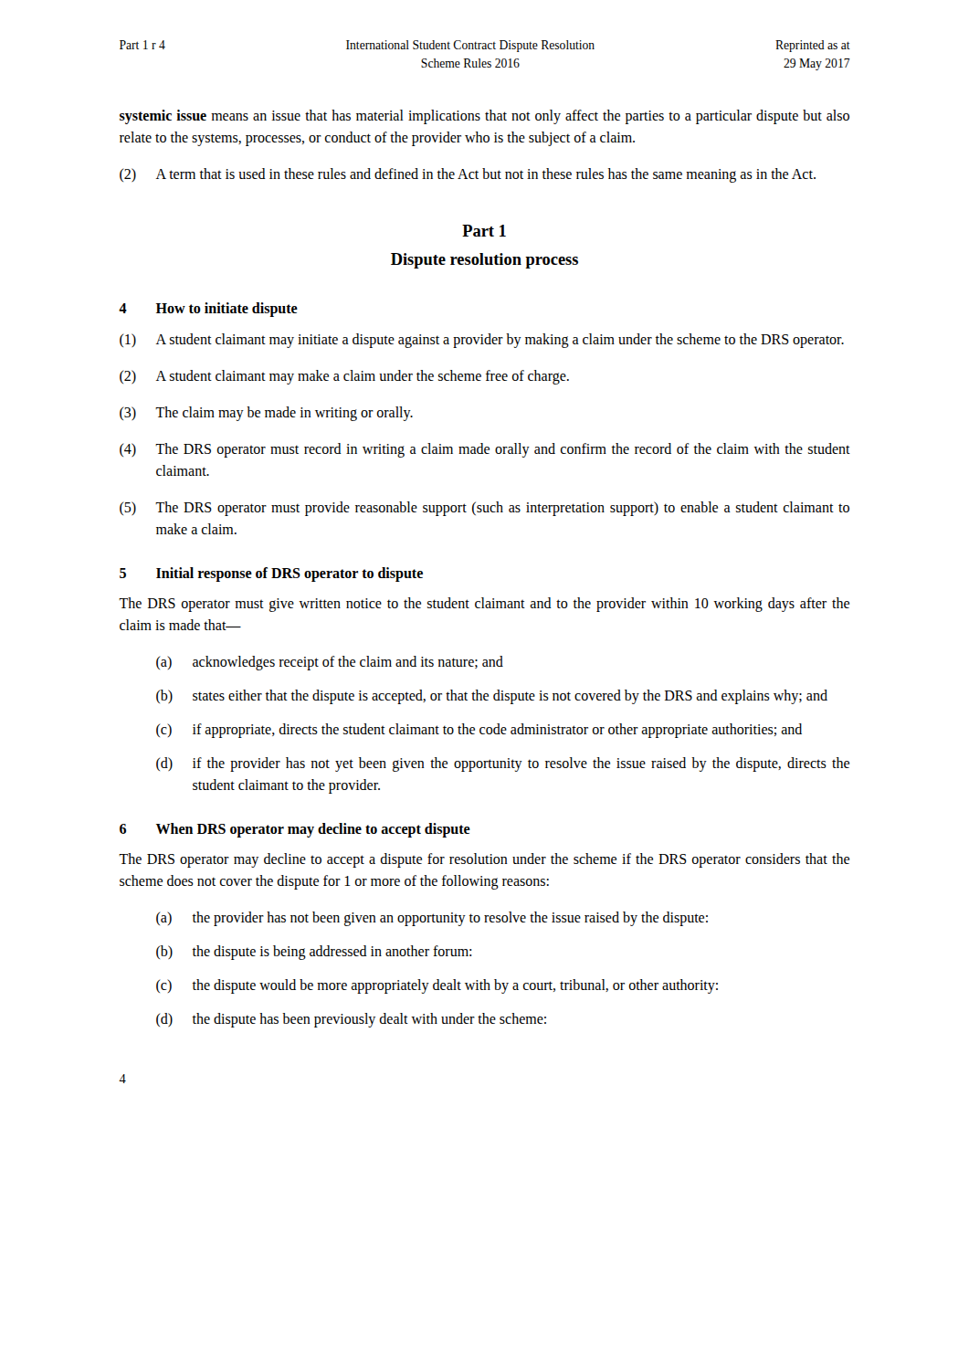Part 1 r 4
International Student Contract Dispute Resolution
Scheme Rules 2016
Reprinted as at
29 May 2017
systemic issue means an issue that has material implications that not only affect the parties to a particular dispute but also relate to the systems, processes, or conduct of the provider who is the subject of a claim.
(2)
A term that is used in these rules and defined in the Act but not in these rules has the same meaning as in the Act.
Part 1
Dispute resolution process
4 How to initiate dispute
(1)
A student claimant may initiate a dispute against a provider by making a claim under the scheme to the DRS operator.
(2)
A student claimant may make a claim under the scheme free of charge.
(3)
The claim may be made in writing or orally.
(4)
The DRS operator must record in writing a claim made orally and confirm the record of the claim with the student claimant.
(5)
The DRS operator must provide reasonable support (such as interpretation support) to enable a student claimant to make a claim.
5 Initial response of DRS operator to dispute
The DRS operator must give written notice to the student claimant and to the provider within 10 working days after the claim is made that—
(a)
acknowledges receipt of the claim and its nature; and
(b)
states either that the dispute is accepted, or that the dispute is not covered by the DRS and explains why; and
(c)
if appropriate, directs the student claimant to the code administrator or other appropriate authorities; and
(d)
if the provider has not yet been given the opportunity to resolve the issue raised by the dispute, directs the student claimant to the provider.
6 When DRS operator may decline to accept dispute
The DRS operator may decline to accept a dispute for resolution under the scheme if the DRS operator considers that the scheme does not cover the dispute for 1 or more of the following reasons:
(a)
the provider has not been given an opportunity to resolve the issue raised by the dispute:
(b)
the dispute is being addressed in another forum:
(c)
the dispute would be more appropriately dealt with by a court, tribunal, or other authority:
(d)
the dispute has been previously dealt with under the scheme:
4